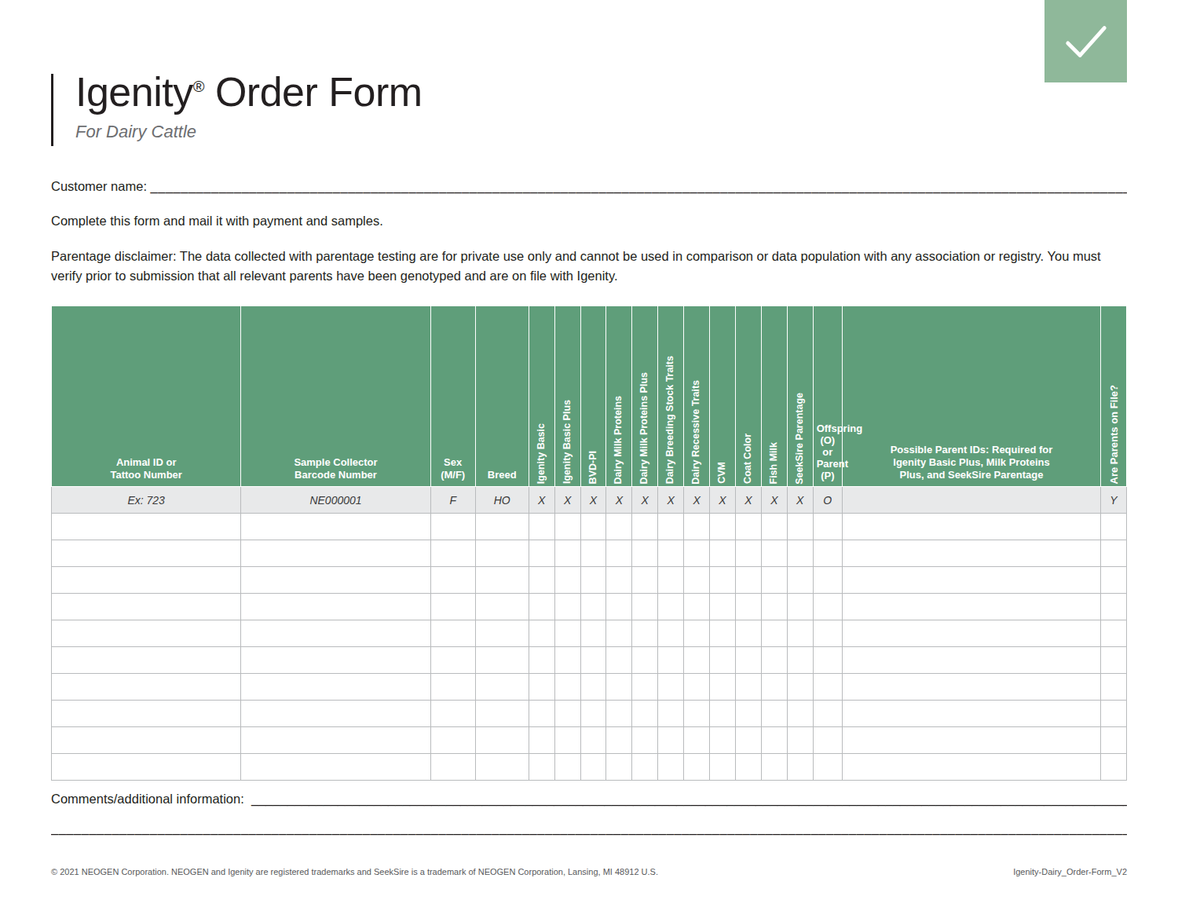Igenity® Order Form
For Dairy Cattle
Customer name: _______________________________________________________________________________________________________________________________________________________
Complete this form and mail it with payment and samples.
Parentage disclaimer: The data collected with parentage testing are for private use only and cannot be used in comparison or data population with any association or registry. You must verify prior to submission that all relevant parents have been genotyped and are on file with Igenity.
| Animal ID or Tattoo Number | Sample Collector Barcode Number | Sex (M/F) | Breed | Igenity Basic | Igenity Basic Plus | BVD-PI | Dairy Milk Proteins | Dairy Milk Proteins Plus | Dairy Breeding Stock Traits | Dairy Recessive Traits | CVM | Coat Color | Fish Milk | SeekSire Parentage | Offspring (O) or Parent (P) | Possible Parent IDs: Required for Igenity Basic Plus, Milk Proteins Plus, and SeekSire Parentage | Are Parents on File? |
| --- | --- | --- | --- | --- | --- | --- | --- | --- | --- | --- | --- | --- | --- | --- | --- | --- | --- |
| Ex: 723 | NE000001 | F | HO | X | X | X | X | X | X | X | X | X | X | X | O | | Y |
Comments/additional information: _______________________________________________________________________________________________________________________________________________
_________________________________________________________________________________________________________________________________________________________________________________
© 2021 NEOGEN Corporation. NEOGEN and Igenity are registered trademarks and SeekSire is a trademark of NEOGEN Corporation, Lansing, MI 48912 U.S.
Igenity-Dairy_Order-Form_V2